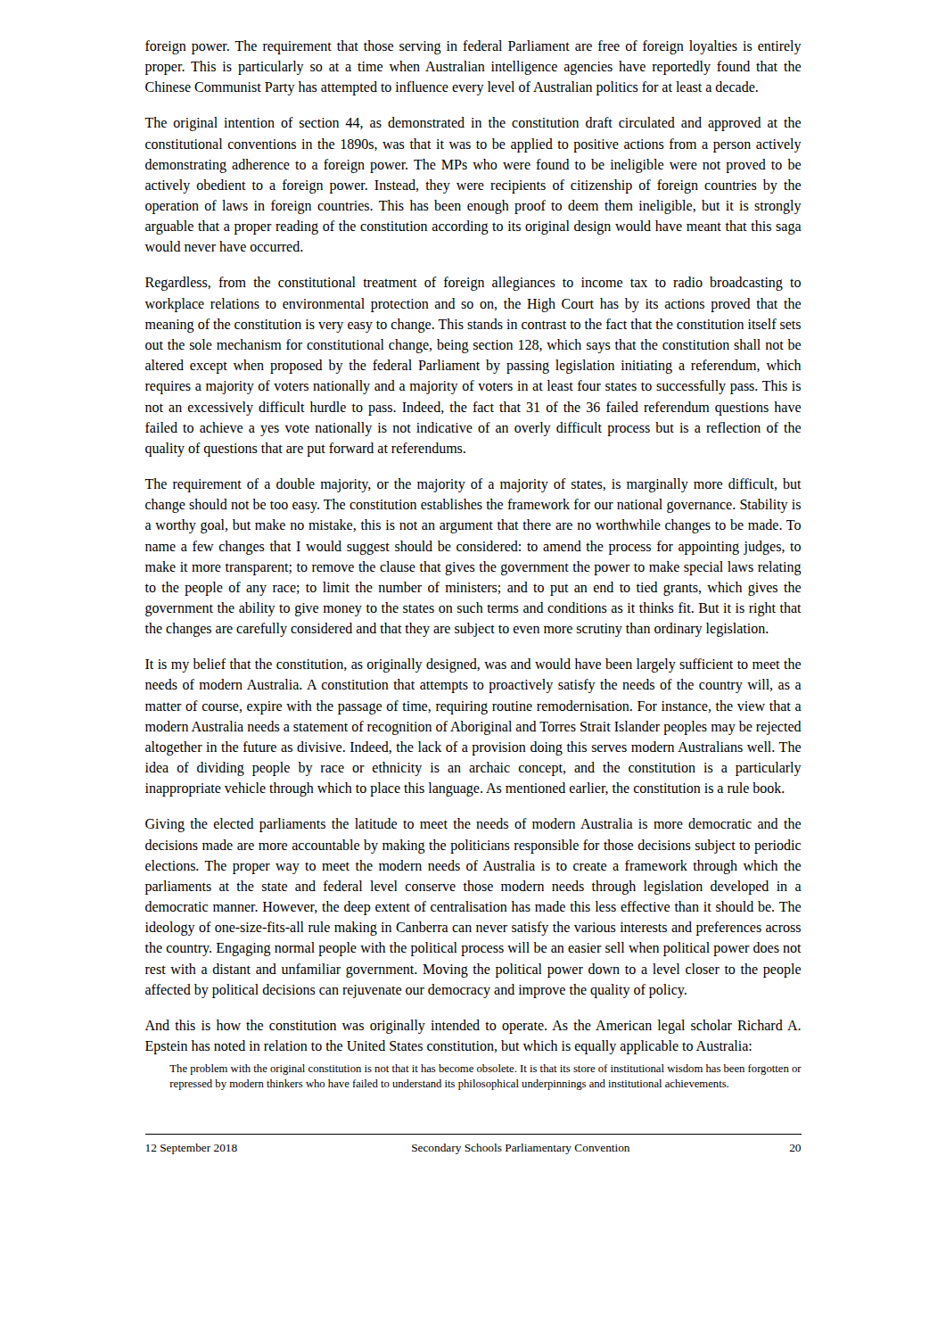foreign power. The requirement that those serving in federal Parliament are free of foreign loyalties is entirely proper. This is particularly so at a time when Australian intelligence agencies have reportedly found that the Chinese Communist Party has attempted to influence every level of Australian politics for at least a decade.
The original intention of section 44, as demonstrated in the constitution draft circulated and approved at the constitutional conventions in the 1890s, was that it was to be applied to positive actions from a person actively demonstrating adherence to a foreign power. The MPs who were found to be ineligible were not proved to be actively obedient to a foreign power. Instead, they were recipients of citizenship of foreign countries by the operation of laws in foreign countries. This has been enough proof to deem them ineligible, but it is strongly arguable that a proper reading of the constitution according to its original design would have meant that this saga would never have occurred.
Regardless, from the constitutional treatment of foreign allegiances to income tax to radio broadcasting to workplace relations to environmental protection and so on, the High Court has by its actions proved that the meaning of the constitution is very easy to change. This stands in contrast to the fact that the constitution itself sets out the sole mechanism for constitutional change, being section 128, which says that the constitution shall not be altered except when proposed by the federal Parliament by passing legislation initiating a referendum, which requires a majority of voters nationally and a majority of voters in at least four states to successfully pass. This is not an excessively difficult hurdle to pass. Indeed, the fact that 31 of the 36 failed referendum questions have failed to achieve a yes vote nationally is not indicative of an overly difficult process but is a reflection of the quality of questions that are put forward at referendums.
The requirement of a double majority, or the majority of a majority of states, is marginally more difficult, but change should not be too easy. The constitution establishes the framework for our national governance. Stability is a worthy goal, but make no mistake, this is not an argument that there are no worthwhile changes to be made. To name a few changes that I would suggest should be considered: to amend the process for appointing judges, to make it more transparent; to remove the clause that gives the government the power to make special laws relating to the people of any race; to limit the number of ministers; and to put an end to tied grants, which gives the government the ability to give money to the states on such terms and conditions as it thinks fit. But it is right that the changes are carefully considered and that they are subject to even more scrutiny than ordinary legislation.
It is my belief that the constitution, as originally designed, was and would have been largely sufficient to meet the needs of modern Australia. A constitution that attempts to proactively satisfy the needs of the country will, as a matter of course, expire with the passage of time, requiring routine remodernisation. For instance, the view that a modern Australia needs a statement of recognition of Aboriginal and Torres Strait Islander peoples may be rejected altogether in the future as divisive. Indeed, the lack of a provision doing this serves modern Australians well. The idea of dividing people by race or ethnicity is an archaic concept, and the constitution is a particularly inappropriate vehicle through which to place this language. As mentioned earlier, the constitution is a rule book.
Giving the elected parliaments the latitude to meet the needs of modern Australia is more democratic and the decisions made are more accountable by making the politicians responsible for those decisions subject to periodic elections. The proper way to meet the modern needs of Australia is to create a framework through which the parliaments at the state and federal level conserve those modern needs through legislation developed in a democratic manner. However, the deep extent of centralisation has made this less effective than it should be. The ideology of one-size-fits-all rule making in Canberra can never satisfy the various interests and preferences across the country. Engaging normal people with the political process will be an easier sell when political power does not rest with a distant and unfamiliar government. Moving the political power down to a level closer to the people affected by political decisions can rejuvenate our democracy and improve the quality of policy.
And this is how the constitution was originally intended to operate. As the American legal scholar Richard A. Epstein has noted in relation to the United States constitution, but which is equally applicable to Australia:
The problem with the original constitution is not that it has become obsolete. It is that its store of institutional wisdom has been forgotten or repressed by modern thinkers who have failed to understand its philosophical underpinnings and institutional achievements.
12 September 2018 Secondary Schools Parliamentary Convention 20